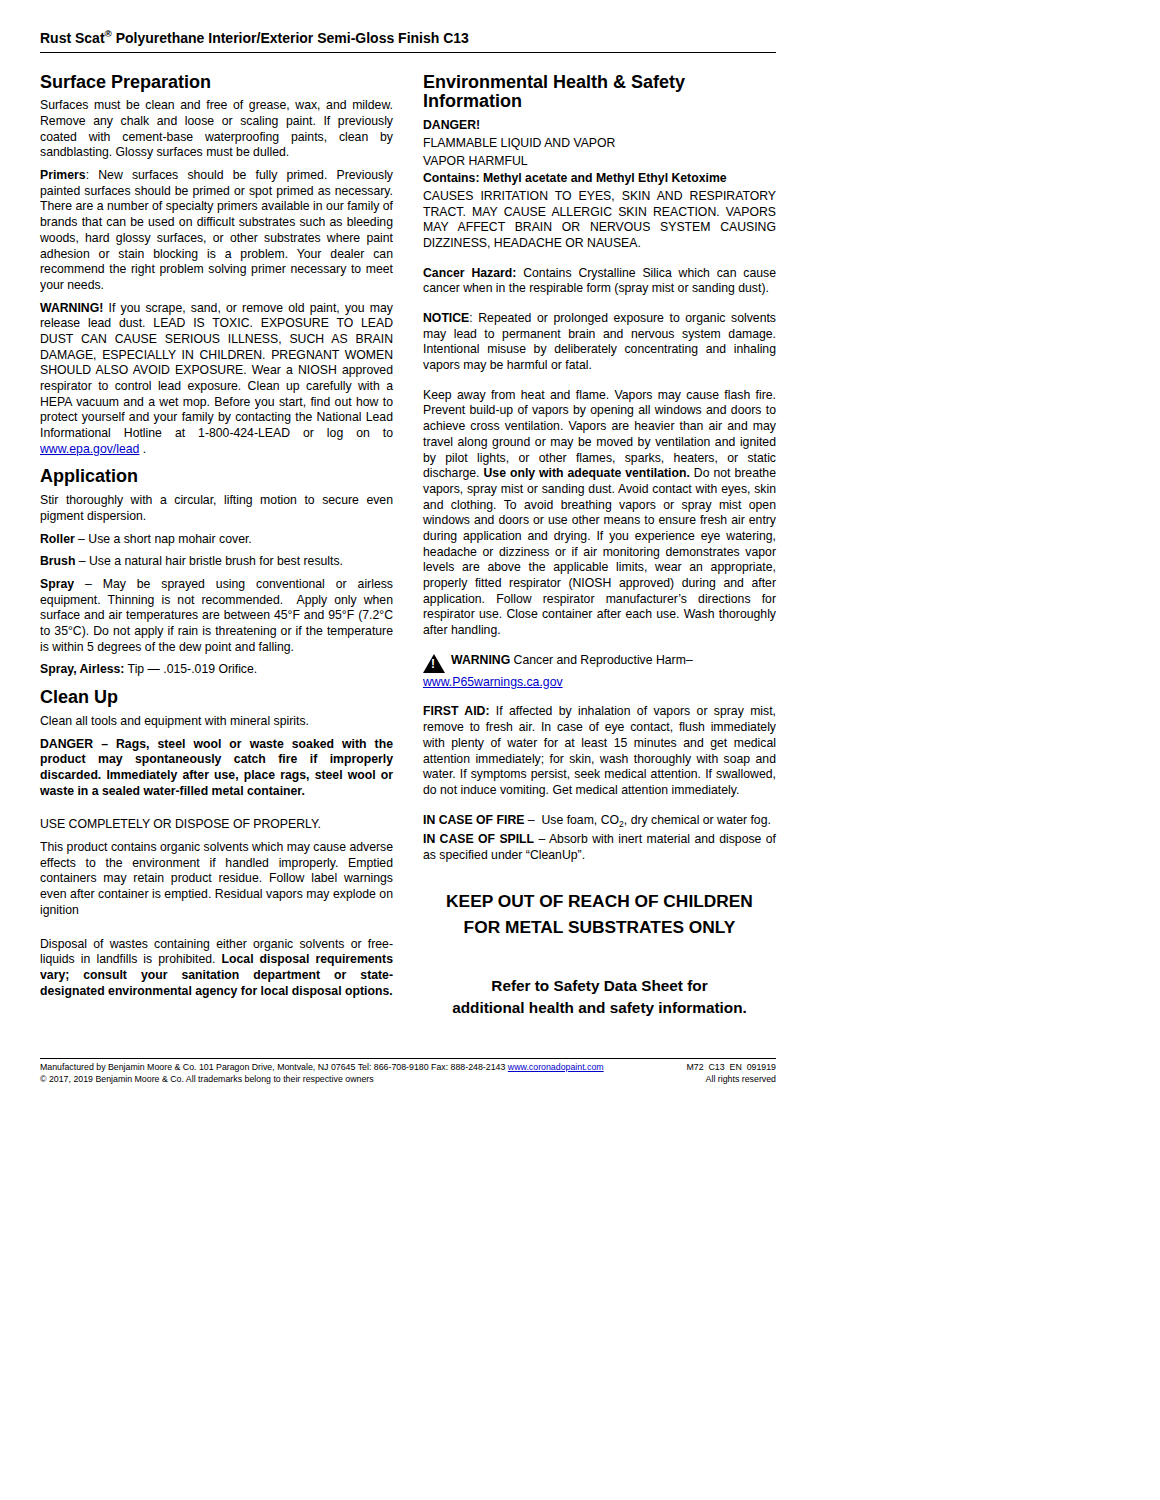Rust Scat® Polyurethane Interior/Exterior Semi-Gloss Finish C13
Surface Preparation
Surfaces must be clean and free of grease, wax, and mildew. Remove any chalk and loose or scaling paint. If previously coated with cement-base waterproofing paints, clean by sandblasting. Glossy surfaces must be dulled.
Primers: New surfaces should be fully primed. Previously painted surfaces should be primed or spot primed as necessary. There are a number of specialty primers available in our family of brands that can be used on difficult substrates such as bleeding woods, hard glossy surfaces, or other substrates where paint adhesion or stain blocking is a problem. Your dealer can recommend the right problem solving primer necessary to meet your needs.
WARNING! If you scrape, sand, or remove old paint, you may release lead dust. LEAD IS TOXIC. EXPOSURE TO LEAD DUST CAN CAUSE SERIOUS ILLNESS, SUCH AS BRAIN DAMAGE, ESPECIALLY IN CHILDREN. PREGNANT WOMEN SHOULD ALSO AVOID EXPOSURE. Wear a NIOSH approved respirator to control lead exposure. Clean up carefully with a HEPA vacuum and a wet mop. Before you start, find out how to protect yourself and your family by contacting the National Lead Informational Hotline at 1-800-424-LEAD or log on to www.epa.gov/lead .
Application
Stir thoroughly with a circular, lifting motion to secure even pigment dispersion.
Roller – Use a short nap mohair cover.
Brush – Use a natural hair bristle brush for best results.
Spray – May be sprayed using conventional or airless equipment. Thinning is not recommended. Apply only when surface and air temperatures are between 45°F and 95°F (7.2°C to 35°C). Do not apply if rain is threatening or if the temperature is within 5 degrees of the dew point and falling.
Spray, Airless: Tip — .015-.019 Orifice.
Clean Up
Clean all tools and equipment with mineral spirits.
DANGER – Rags, steel wool or waste soaked with the product may spontaneously catch fire if improperly discarded. Immediately after use, place rags, steel wool or waste in a sealed water-filled metal container.
USE COMPLETELY OR DISPOSE OF PROPERLY.
This product contains organic solvents which may cause adverse effects to the environment if handled improperly. Emptied containers may retain product residue. Follow label warnings even after container is emptied. Residual vapors may explode on ignition
Disposal of wastes containing either organic solvents or free-liquids in landfills is prohibited. Local disposal requirements vary; consult your sanitation department or state-designated environmental agency for local disposal options.
Environmental Health & Safety Information
DANGER!
FLAMMABLE LIQUID AND VAPOR
VAPOR HARMFUL
Contains: Methyl acetate and Methyl Ethyl Ketoxime
CAUSES IRRITATION TO EYES, SKIN AND RESPIRATORY TRACT. MAY CAUSE ALLERGIC SKIN REACTION. VAPORS MAY AFFECT BRAIN OR NERVOUS SYSTEM CAUSING DIZZINESS, HEADACHE OR NAUSEA.
Cancer Hazard: Contains Crystalline Silica which can cause cancer when in the respirable form (spray mist or sanding dust).
NOTICE: Repeated or prolonged exposure to organic solvents may lead to permanent brain and nervous system damage. Intentional misuse by deliberately concentrating and inhaling vapors may be harmful or fatal.
Keep away from heat and flame. Vapors may cause flash fire. Prevent build-up of vapors by opening all windows and doors to achieve cross ventilation. Vapors are heavier than air and may travel along ground or may be moved by ventilation and ignited by pilot lights, or other flames, sparks, heaters, or static discharge. Use only with adequate ventilation. Do not breathe vapors, spray mist or sanding dust. Avoid contact with eyes, skin and clothing. To avoid breathing vapors or spray mist open windows and doors or use other means to ensure fresh air entry during application and drying. If you experience eye watering, headache or dizziness or if air monitoring demonstrates vapor levels are above the applicable limits, wear an appropriate, properly fitted respirator (NIOSH approved) during and after application. Follow respirator manufacturer’s directions for respirator use. Close container after each use. Wash thoroughly after handling.
WARNING Cancer and Reproductive Harm–
www.P65warnings.ca.gov
FIRST AID: If affected by inhalation of vapors or spray mist, remove to fresh air. In case of eye contact, flush immediately with plenty of water for at least 15 minutes and get medical attention immediately; for skin, wash thoroughly with soap and water. If symptoms persist, seek medical attention. If swallowed, do not induce vomiting. Get medical attention immediately.
IN CASE OF FIRE – Use foam, CO2, dry chemical or water fog.
IN CASE OF SPILL – Absorb with inert material and dispose of as specified under “CleanUp”.
KEEP OUT OF REACH OF CHILDREN
FOR METAL SUBSTRATES ONLY
Refer to Safety Data Sheet for
additional health and safety information.
Manufactured by Benjamin Moore & Co. 101 Paragon Drive, Montvale, NJ 07645 Tel: 866-708-9180 Fax: 888-248-2143 www.coronadopaint.com
M72 C13 EN 091919
© 2017, 2019 Benjamin Moore & Co. All trademarks belong to their respective owners
All rights reserved